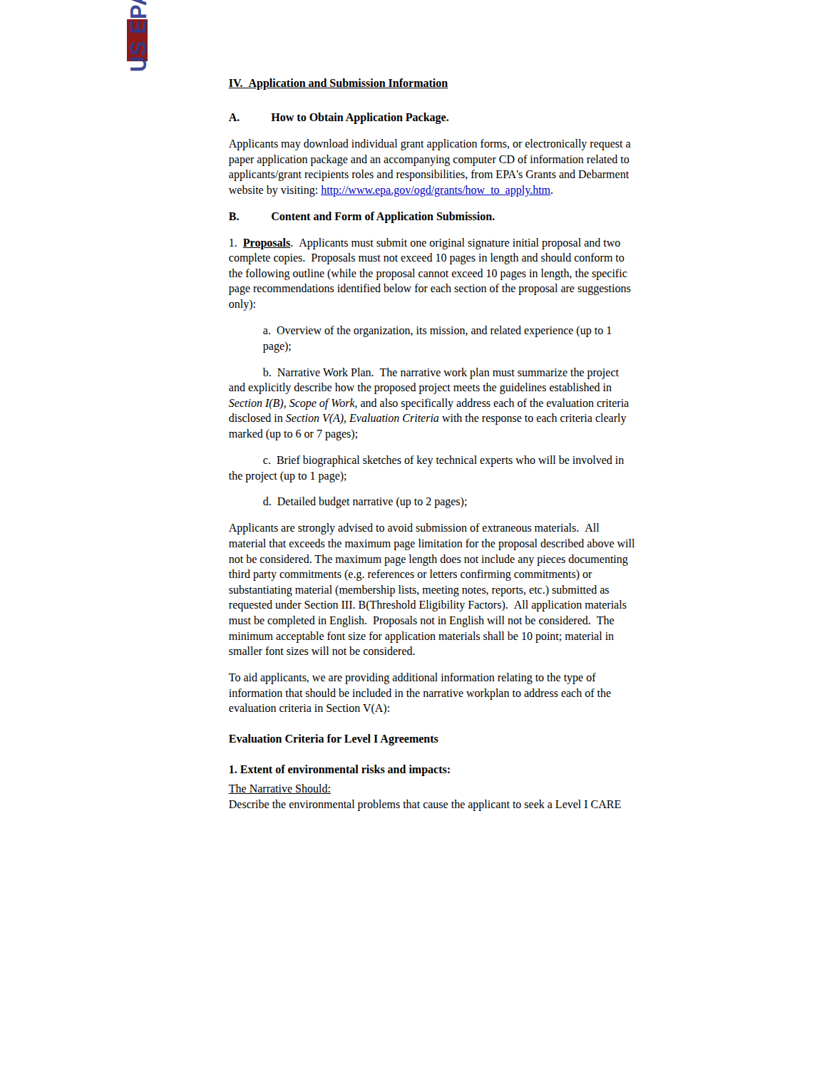US EPA ARCHIVE DOCUMENT
IV. Application and Submission Information
A. How to Obtain Application Package.
Applicants may download individual grant application forms, or electronically request a paper application package and an accompanying computer CD of information related to applicants/grant recipients roles and responsibilities, from EPA's Grants and Debarment website by visiting: http://www.epa.gov/ogd/grants/how_to_apply.htm.
B. Content and Form of Application Submission.
1. Proposals. Applicants must submit one original signature initial proposal and two complete copies. Proposals must not exceed 10 pages in length and should conform to the following outline (while the proposal cannot exceed 10 pages in length, the specific page recommendations identified below for each section of the proposal are suggestions only):
a. Overview of the organization, its mission, and related experience (up to 1 page);
b. Narrative Work Plan. The narrative work plan must summarize the project and explicitly describe how the proposed project meets the guidelines established in Section I(B), Scope of Work, and also specifically address each of the evaluation criteria disclosed in Section V(A), Evaluation Criteria with the response to each criteria clearly marked (up to 6 or 7 pages);
c. Brief biographical sketches of key technical experts who will be involved in the project (up to 1 page);
d. Detailed budget narrative (up to 2 pages);
Applicants are strongly advised to avoid submission of extraneous materials. All material that exceeds the maximum page limitation for the proposal described above will not be considered. The maximum page length does not include any pieces documenting third party commitments (e.g. references or letters confirming commitments) or substantiating material (membership lists, meeting notes, reports, etc.) submitted as requested under Section III. B(Threshold Eligibility Factors). All application materials must be completed in English. Proposals not in English will not be considered. The minimum acceptable font size for application materials shall be 10 point; material in smaller font sizes will not be considered.
To aid applicants, we are providing additional information relating to the type of information that should be included in the narrative workplan to address each of the evaluation criteria in Section V(A):
Evaluation Criteria for Level I Agreements
1. Extent of environmental risks and impacts:
The Narrative Should:
Describe the environmental problems that cause the applicant to seek a Level I CARE